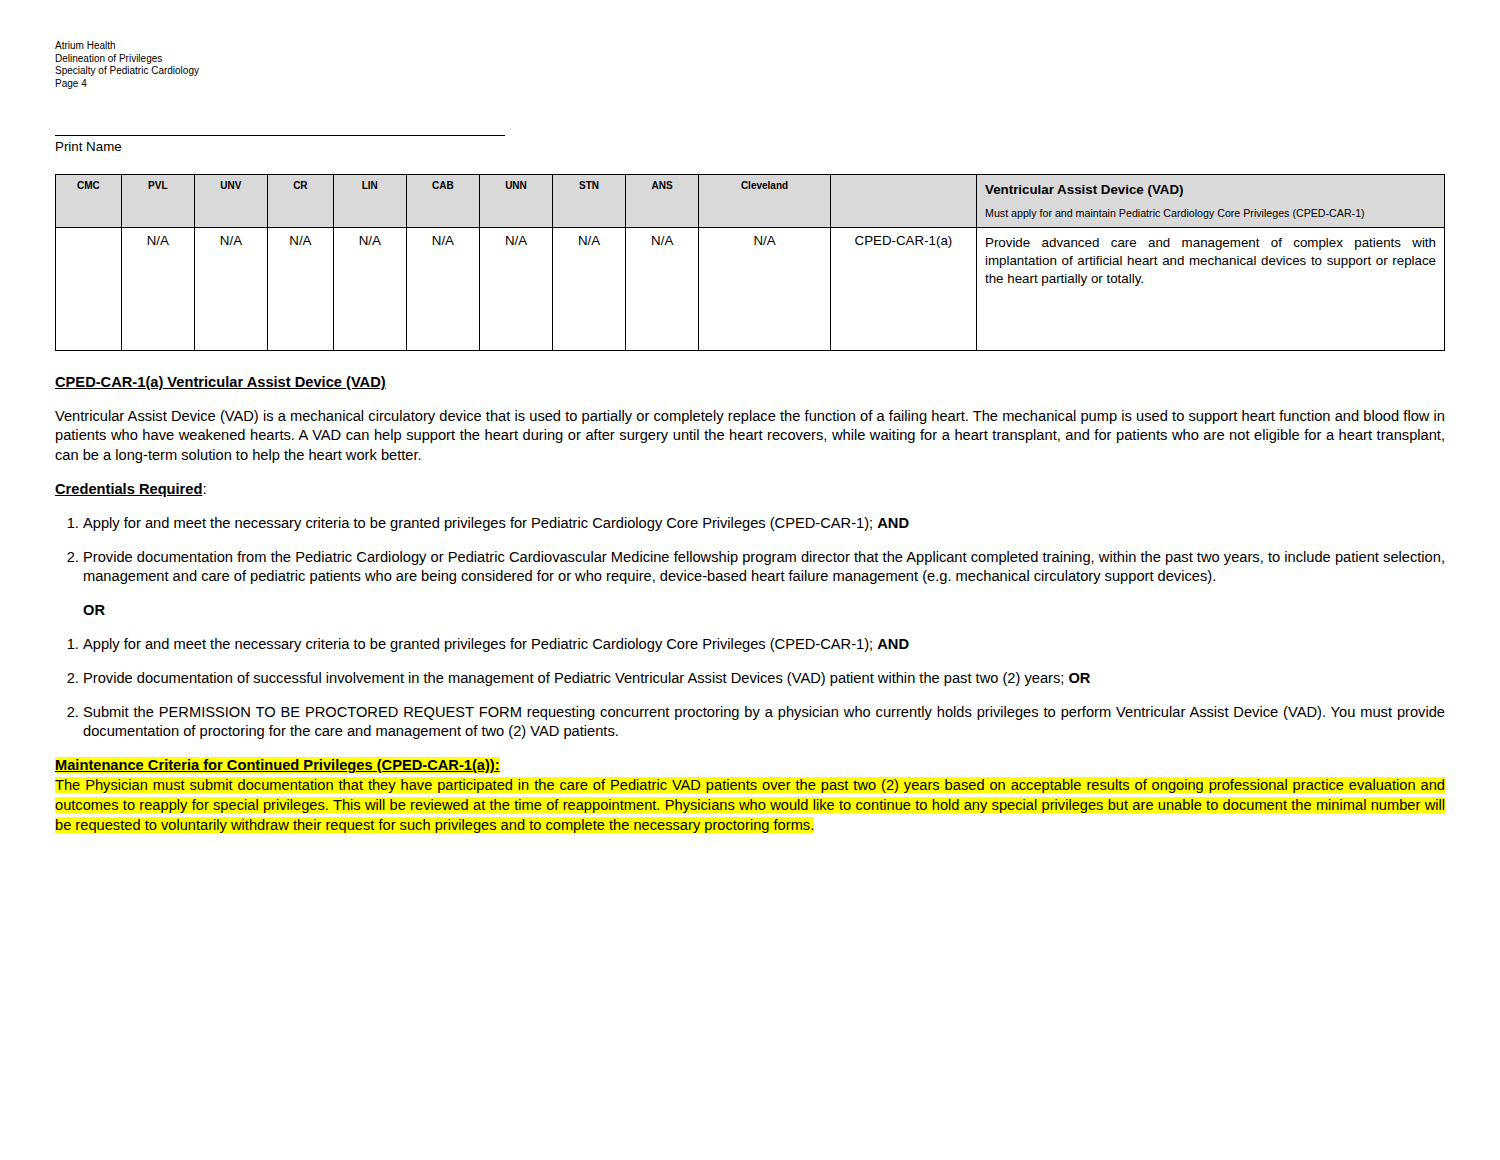Atrium Health
Delineation of Privileges
Specialty of Pediatric Cardiology
Page 4
Print Name
| CMC | PVL | UNV | CR | LIN | CAB | UNN | STN | ANS | Cleveland | | Ventricular Assist Device (VAD) Must apply for and maintain Pediatric Cardiology Core Privileges (CPED-CAR-1) |
| --- | --- | --- | --- | --- | --- | --- | --- | --- | --- | --- | --- |
| | N/A | N/A | N/A | N/A | N/A | N/A | N/A | N/A | N/A | CPED-CAR-1(a) | Provide advanced care and management of complex patients with implantation of artificial heart and mechanical devices to support or replace the heart partially or totally. |
CPED-CAR-1(a) Ventricular Assist Device (VAD)
Ventricular Assist Device (VAD) is a mechanical circulatory device that is used to partially or completely replace the function of a failing heart. The mechanical pump is used to support heart function and blood flow in patients who have weakened hearts. A VAD can help support the heart during or after surgery until the heart recovers, while waiting for a heart transplant, and for patients who are not eligible for a heart transplant, can be a long-term solution to help the heart work better.
Credentials Required:
Apply for and meet the necessary criteria to be granted privileges for Pediatric Cardiology Core Privileges (CPED-CAR-1); AND
Provide documentation from the Pediatric Cardiology or Pediatric Cardiovascular Medicine fellowship program director that the Applicant completed training, within the past two years, to include patient selection, management and care of pediatric patients who are being considered for or who require, device-based heart failure management (e.g. mechanical circulatory support devices).
OR
Apply for and meet the necessary criteria to be granted privileges for Pediatric Cardiology Core Privileges (CPED-CAR-1); AND
Provide documentation of successful involvement in the management of Pediatric Ventricular Assist Devices (VAD) patient within the past two (2) years; OR
Submit the PERMISSION TO BE PROCTORED REQUEST FORM requesting concurrent proctoring by a physician who currently holds privileges to perform Ventricular Assist Device (VAD). You must provide documentation of proctoring for the care and management of two (2) VAD patients.
Maintenance Criteria for Continued Privileges (CPED-CAR-1(a)):
The Physician must submit documentation that they have participated in the care of Pediatric VAD patients over the past two (2) years based on acceptable results of ongoing professional practice evaluation and outcomes to reapply for special privileges. This will be reviewed at the time of reappointment. Physicians who would like to continue to hold any special privileges but are unable to document the minimal number will be requested to voluntarily withdraw their request for such privileges and to complete the necessary proctoring forms.